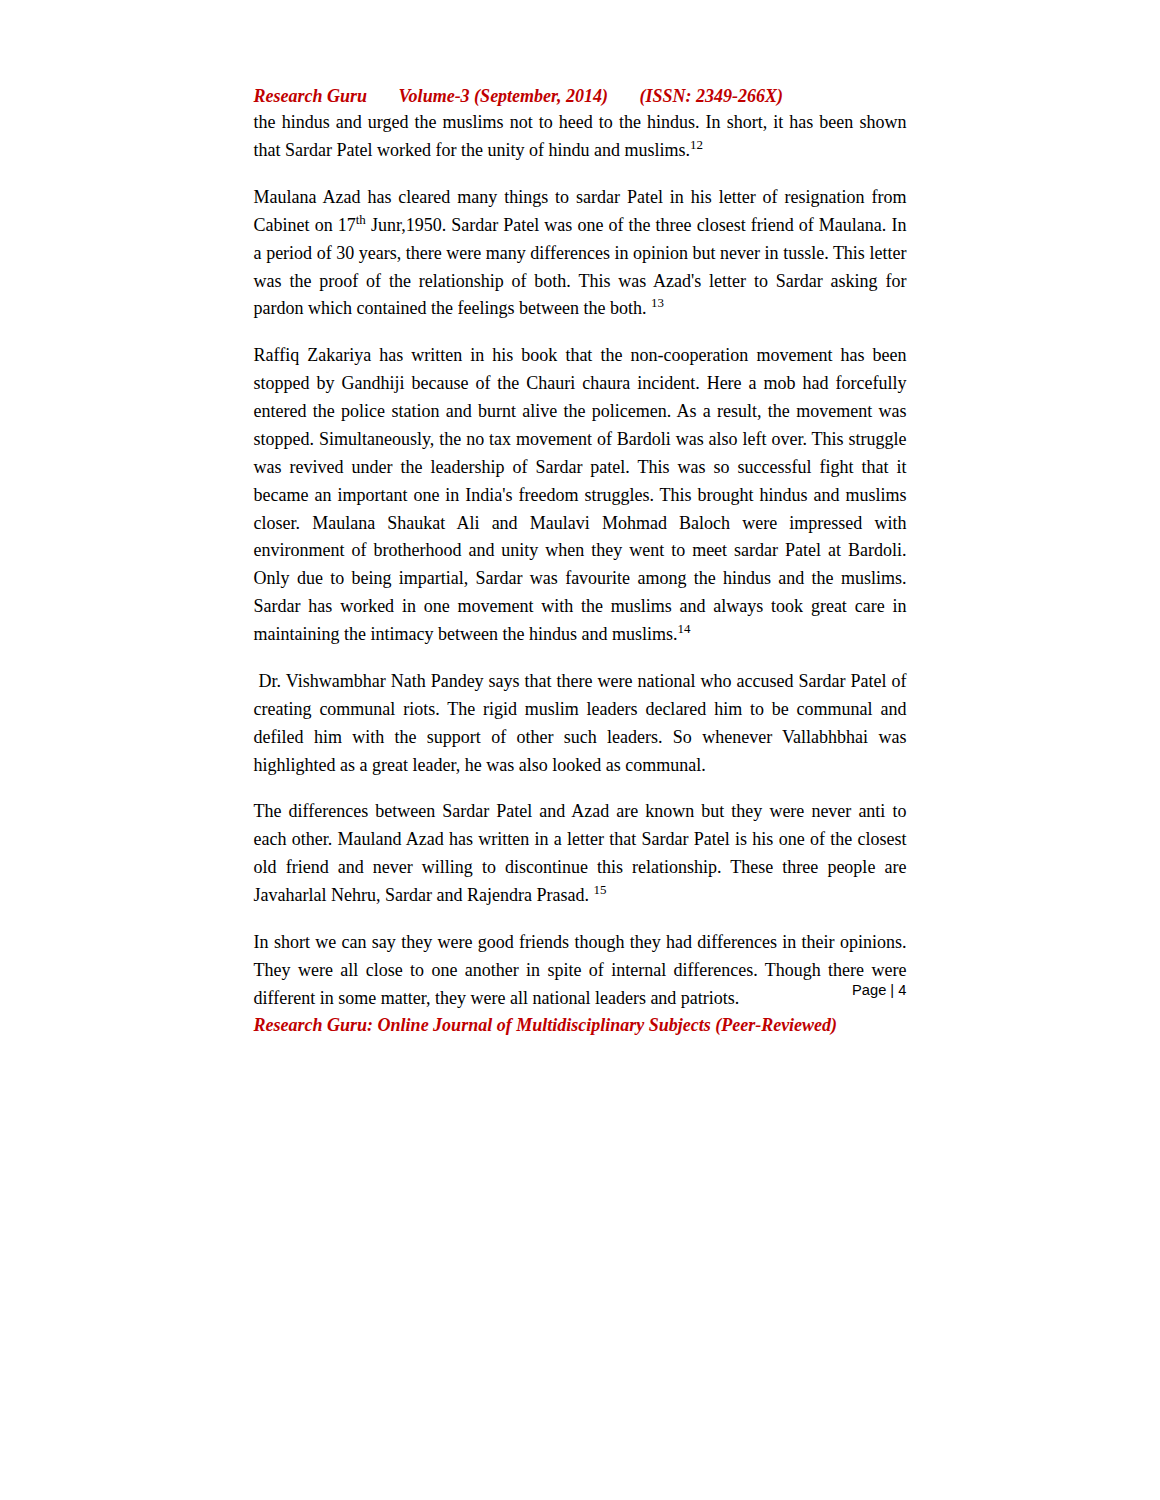Research Guru Volume-3 (September, 2014) (ISSN: 2349-266X)
the hindus and urged the muslims not to heed to the hindus. In short, it has been shown that Sardar Patel worked for the unity of hindu and muslims.12
Maulana Azad has cleared many things to sardar Patel in his letter of resignation from Cabinet on 17th Junr,1950. Sardar Patel was one of the three closest friend of Maulana. In a period of 30 years, there were many differences in opinion but never in tussle. This letter was the proof of the relationship of both. This was Azad's letter to Sardar asking for pardon which contained the feelings between the both. 13
Raffiq Zakariya has written in his book that the non-cooperation movement has been stopped by Gandhiji because of the Chauri chaura incident. Here a mob had forcefully entered the police station and burnt alive the policemen. As a result, the movement was stopped. Simultaneously, the no tax movement of Bardoli was also left over. This struggle was revived under the leadership of Sardar patel. This was so successful fight that it became an important one in India's freedom struggles. This brought hindus and muslims closer. Maulana Shaukat Ali and Maulavi Mohmad Baloch were impressed with environment of brotherhood and unity when they went to meet sardar Patel at Bardoli. Only due to being impartial, Sardar was favourite among the hindus and the muslims. Sardar has worked in one movement with the muslims and always took great care in maintaining the intimacy between the hindus and muslims.14
Dr. Vishwambhar Nath Pandey says that there were national who accused Sardar Patel of creating communal riots. The rigid muslim leaders declared him to be communal and defiled him with the support of other such leaders. So whenever Vallabhbhai was highlighted as a great leader, he was also looked as communal.
The differences between Sardar Patel and Azad are known but they were never anti to each other. Mauland Azad has written in a letter that Sardar Patel is his one of the closest old friend and never willing to discontinue this relationship. These three people are Javaharlal Nehru, Sardar and Rajendra Prasad. 15
In short we can say they were good friends though they had differences in their opinions. They were all close to one another in spite of internal differences. Though there were different in some matter, they were all national leaders and patriots.
Page | 4
Research Guru: Online Journal of Multidisciplinary Subjects (Peer-Reviewed)